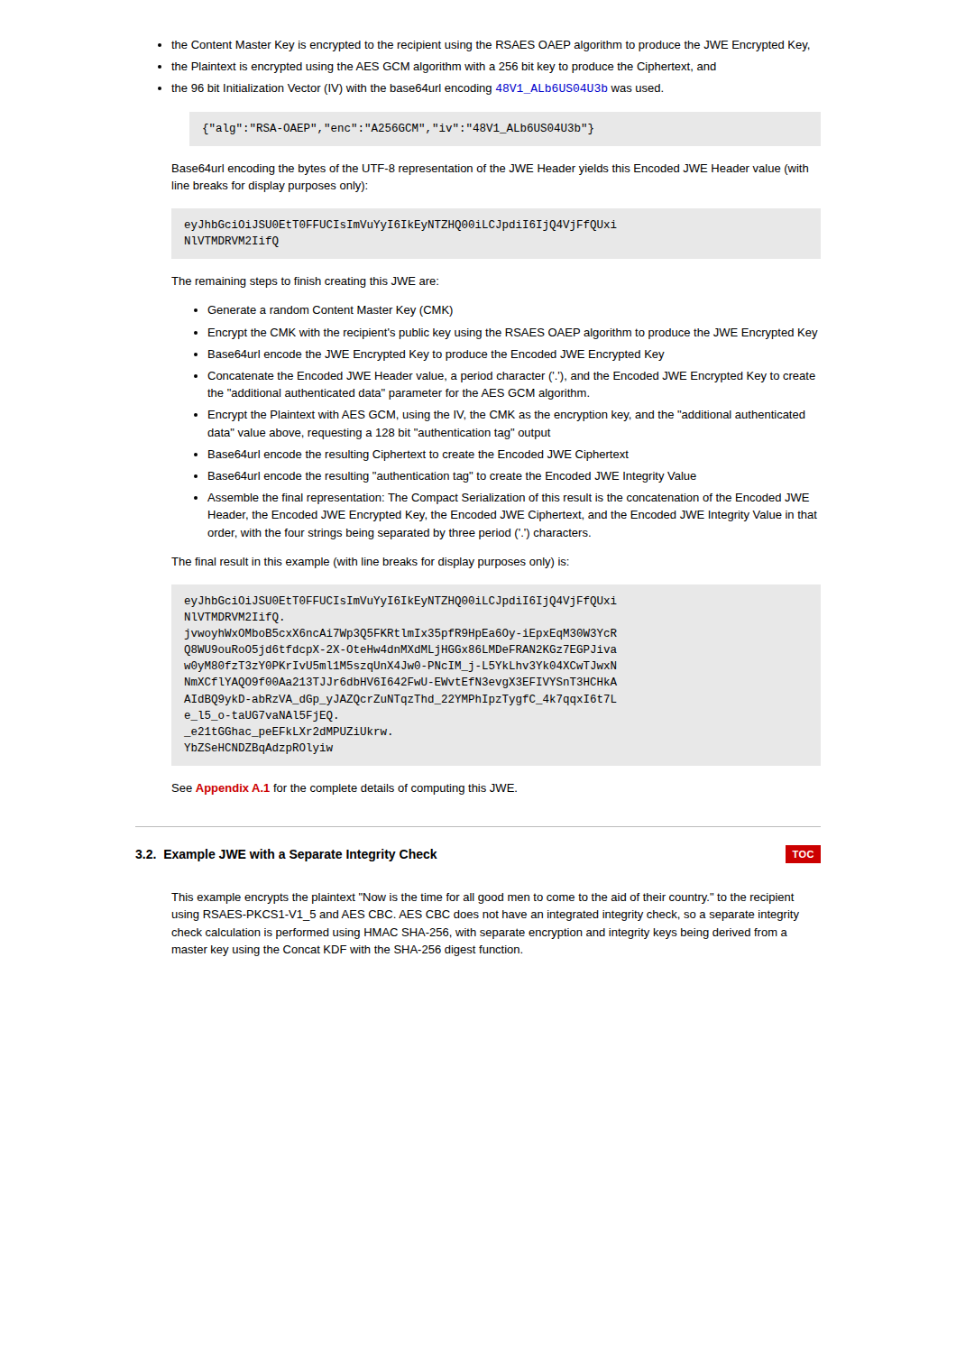the Content Master Key is encrypted to the recipient using the RSAES OAEP algorithm to produce the JWE Encrypted Key,
the Plaintext is encrypted using the AES GCM algorithm with a 256 bit key to produce the Ciphertext, and
the 96 bit Initialization Vector (IV) with the base64url encoding 48V1_ALb6US04U3b was used.
{"alg":"RSA-OAEP","enc":"A256GCM","iv":"48V1_ALb6US04U3b"}
Base64url encoding the bytes of the UTF-8 representation of the JWE Header yields this Encoded JWE Header value (with line breaks for display purposes only):
eyJhbGciOiJSU0EtT0FFUCIsImVuYyI6IkEyNTZHQ00iLCJpdiI6IjQ4VjFfQUxi
NlVTMDRVM2IifQ
The remaining steps to finish creating this JWE are:
Generate a random Content Master Key (CMK)
Encrypt the CMK with the recipient's public key using the RSAES OAEP algorithm to produce the JWE Encrypted Key
Base64url encode the JWE Encrypted Key to produce the Encoded JWE Encrypted Key
Concatenate the Encoded JWE Header value, a period character ('.'), and the Encoded JWE Encrypted Key to create the "additional authenticated data" parameter for the AES GCM algorithm.
Encrypt the Plaintext with AES GCM, using the IV, the CMK as the encryption key, and the "additional authenticated data" value above, requesting a 128 bit "authentication tag" output
Base64url encode the resulting Ciphertext to create the Encoded JWE Ciphertext
Base64url encode the resulting "authentication tag" to create the Encoded JWE Integrity Value
Assemble the final representation: The Compact Serialization of this result is the concatenation of the Encoded JWE Header, the Encoded JWE Encrypted Key, the Encoded JWE Ciphertext, and the Encoded JWE Integrity Value in that order, with the four strings being separated by three period ('.') characters.
The final result in this example (with line breaks for display purposes only) is:
eyJhbGciOiJSU0EtT0FFUCIsImVuYyI6IkEyNTZHQ00iLCJpdiI6IjQ4VjFfQUxi
NlVTMDRVM2IifQ.
jvwoyhWxOMboB5cxX6ncAi7Wp3Q5FKRtlmIx35pfR9HpEa6Oy-iEpxEqM30W3YcR
Q8WU9ouRoO5jd6tfdcpX-2X-OteHw4dnMXdMLjHGGx86LMDeFRAN2KGz7EGPJiva
w0yM80fzT3zY0PKrIvU5ml1M5szqUnX4Jw0-PNcIM_j-L5YkLhv3Yk04XCwTJwxN
NmXCflYAQO9f00Aa213TJJr6dbHV6I642FwU-EWvtEfN3evgX3EFIVYSnT3HCHkA
AIdBQ9ykD-abRzVA_dGp_yJAZQcrZuNTqzThd_22YMPhIpzTygfC_4k7qqxI6t7L
e_l5_o-taUG7vaNAl5FjEQ.
_e21tGGhac_peEFkLXr2dMPUZiUkrw.
YbZSeHCNDZBqAdzpROlyiw
See Appendix A.1 for the complete details of computing this JWE.
TOC
3.2. Example JWE with a Separate Integrity Check
This example encrypts the plaintext "Now is the time for all good men to come to the aid of their country." to the recipient using RSAES-PKCS1-V1_5 and AES CBC. AES CBC does not have an integrated integrity check, so a separate integrity check calculation is performed using HMAC SHA-256, with separate encryption and integrity keys being derived from a master key using the Concat KDF with the SHA-256 digest function.